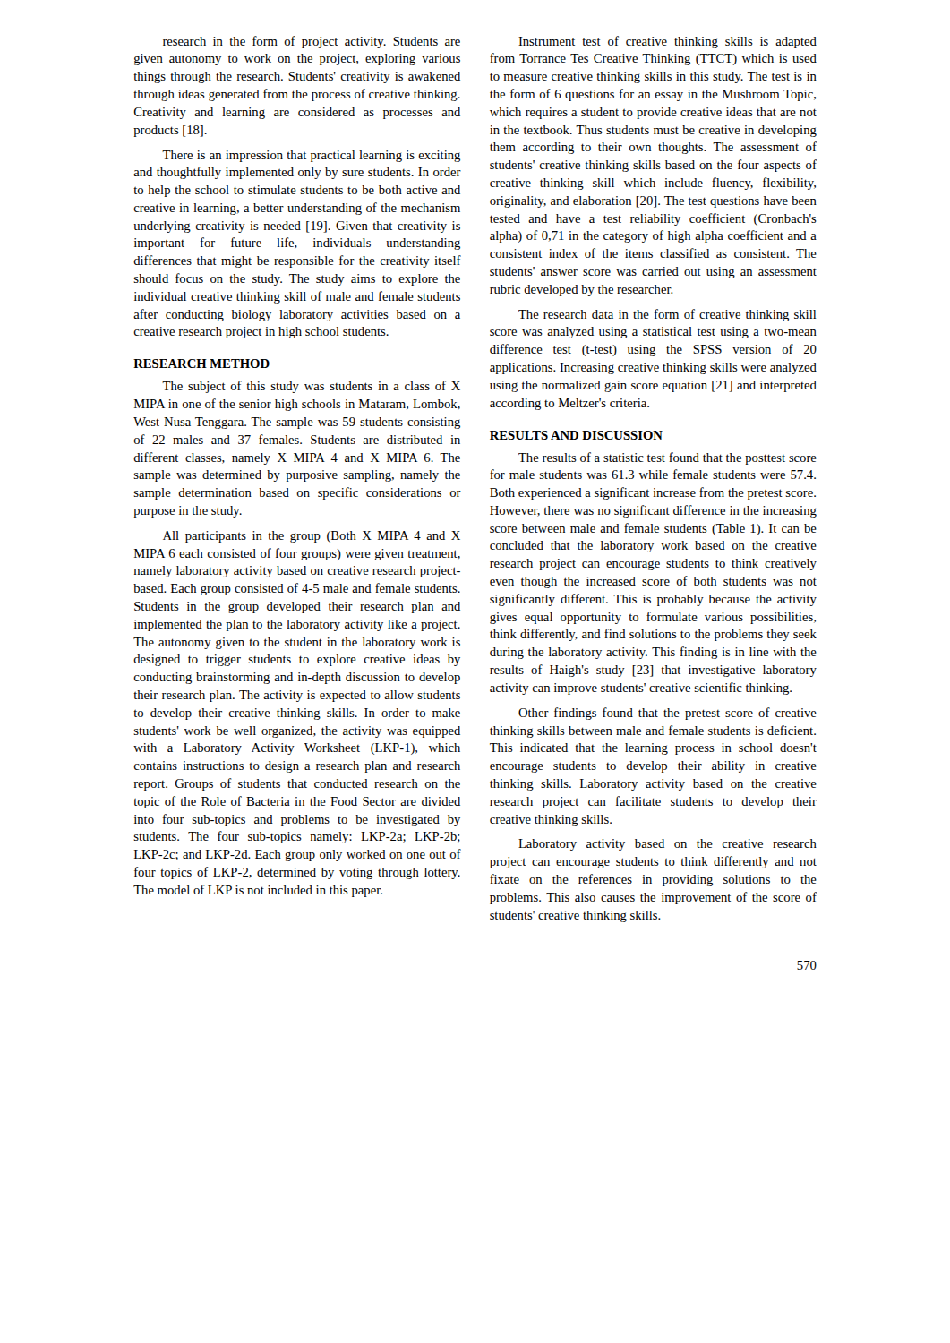research in the form of project activity. Students are given autonomy to work on the project, exploring various things through the research. Students' creativity is awakened through ideas generated from the process of creative thinking. Creativity and learning are considered as processes and products [18].
There is an impression that practical learning is exciting and thoughtfully implemented only by sure students. In order to help the school to stimulate students to be both active and creative in learning, a better understanding of the mechanism underlying creativity is needed [19]. Given that creativity is important for future life, individuals understanding differences that might be responsible for the creativity itself should focus on the study. The study aims to explore the individual creative thinking skill of male and female students after conducting biology laboratory activities based on a creative research project in high school students.
RESEARCH METHOD
The subject of this study was students in a class of X MIPA in one of the senior high schools in Mataram, Lombok, West Nusa Tenggara. The sample was 59 students consisting of 22 males and 37 females. Students are distributed in different classes, namely X MIPA 4 and X MIPA 6. The sample was determined by purposive sampling, namely the sample determination based on specific considerations or purpose in the study.
All participants in the group (Both X MIPA 4 and X MIPA 6 each consisted of four groups) were given treatment, namely laboratory activity based on creative research project-based. Each group consisted of 4-5 male and female students. Students in the group developed their research plan and implemented the plan to the laboratory activity like a project. The autonomy given to the student in the laboratory work is designed to trigger students to explore creative ideas by conducting brainstorming and in-depth discussion to develop their research plan. The activity is expected to allow students to develop their creative thinking skills. In order to make students' work be well organized, the activity was equipped with a Laboratory Activity Worksheet (LKP-1), which contains instructions to design a research plan and research report. Groups of students that conducted research on the topic of the Role of Bacteria in the Food Sector are divided into four sub-topics and problems to be investigated by students. The four sub-topics namely: LKP-2a; LKP-2b; LKP-2c; and LKP-2d. Each group only worked on one out of four topics of LKP-2, determined by voting through lottery. The model of LKP is not included in this paper.
Instrument test of creative thinking skills is adapted from Torrance Tes Creative Thinking (TTCT) which is used to measure creative thinking skills in this study. The test is in the form of 6 questions for an essay in the Mushroom Topic, which requires a student to provide creative ideas that are not in the textbook. Thus students must be creative in developing them according to their own thoughts. The assessment of students' creative thinking skills based on the four aspects of creative thinking skill which include fluency, flexibility, originality, and elaboration [20]. The test questions have been tested and have a test reliability coefficient (Cronbach's alpha) of 0,71 in the category of high alpha coefficient and a consistent index of the items classified as consistent. The students' answer score was carried out using an assessment rubric developed by the researcher.
The research data in the form of creative thinking skill score was analyzed using a statistical test using a two-mean difference test (t-test) using the SPSS version of 20 applications. Increasing creative thinking skills were analyzed using the normalized gain score equation [21] and interpreted according to Meltzer's criteria.
RESULTS AND DISCUSSION
The results of a statistic test found that the posttest score for male students was 61.3 while female students were 57.4. Both experienced a significant increase from the pretest score. However, there was no significant difference in the increasing score between male and female students (Table 1). It can be concluded that the laboratory work based on the creative research project can encourage students to think creatively even though the increased score of both students was not significantly different. This is probably because the activity gives equal opportunity to formulate various possibilities, think differently, and find solutions to the problems they seek during the laboratory activity. This finding is in line with the results of Haigh's study [23] that investigative laboratory activity can improve students' creative scientific thinking.
Other findings found that the pretest score of creative thinking skills between male and female students is deficient. This indicated that the learning process in school doesn't encourage students to develop their ability in creative thinking skills. Laboratory activity based on the creative research project can facilitate students to develop their creative thinking skills.
Laboratory activity based on the creative research project can encourage students to think differently and not fixate on the references in providing solutions to the problems. This also causes the improvement of the score of students' creative thinking skills.
570